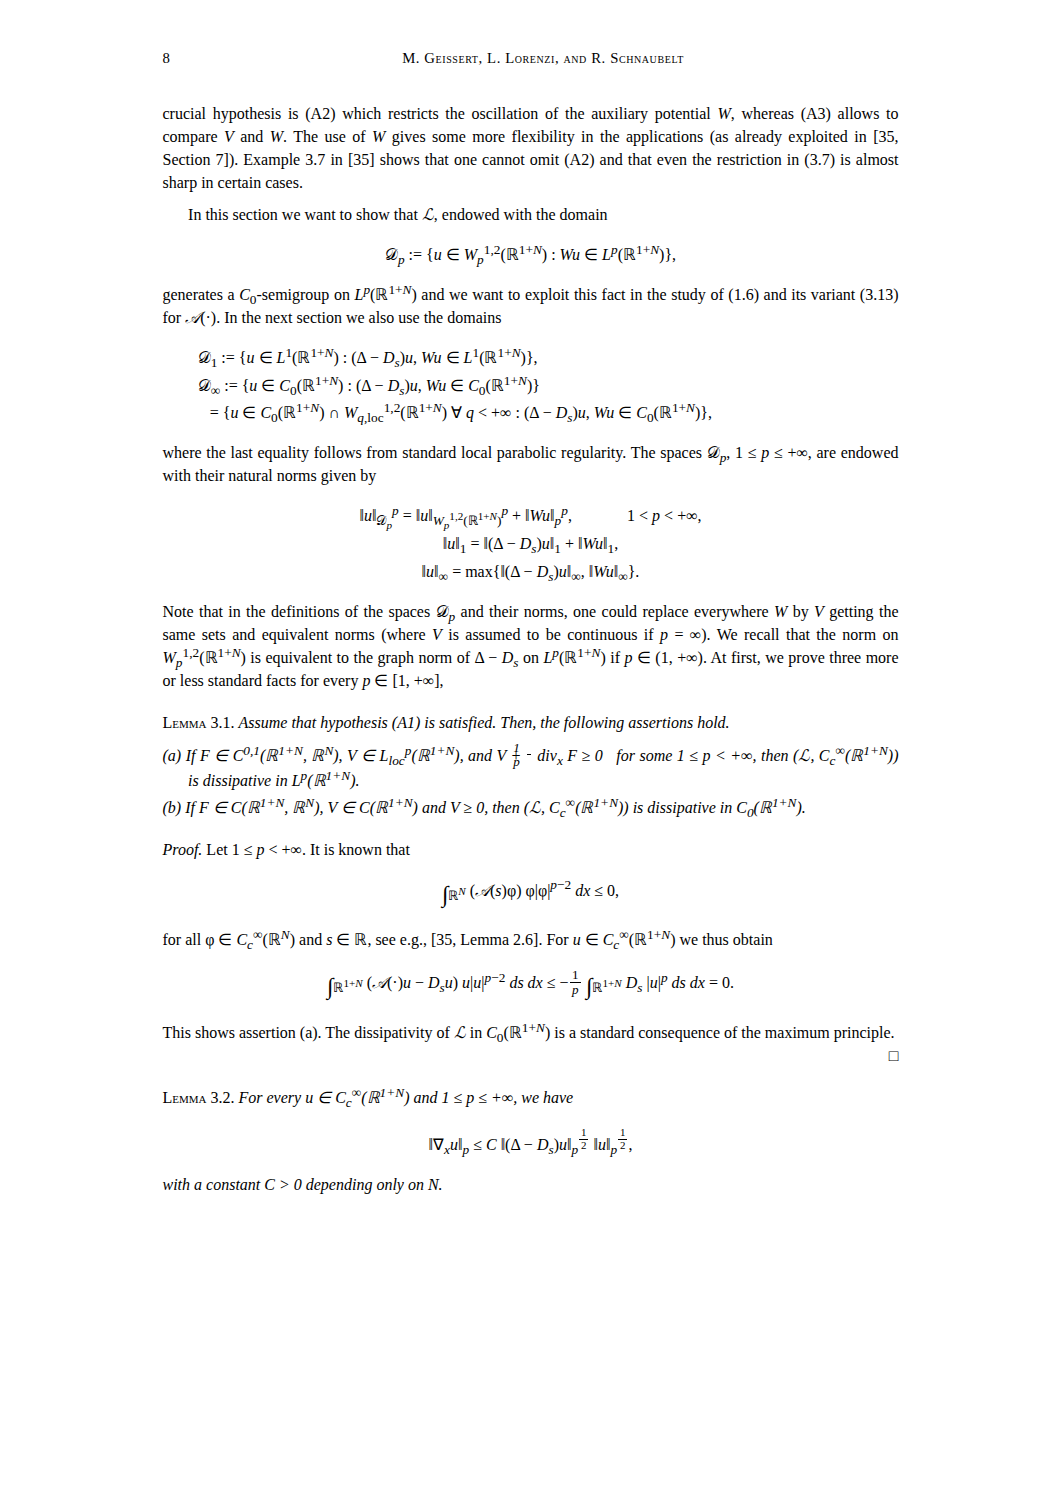8 M. Geissert, L. Lorenzi, and R. Schnaubelt
crucial hypothesis is (A2) which restricts the oscillation of the auxiliary potential W, whereas (A3) allows to compare V and W. The use of W gives some more flexibility in the applications (as already exploited in [35, Section 7]). Example 3.7 in [35] shows that one cannot omit (A2) and that even the restriction in (3.7) is almost sharp in certain cases.
In this section we want to show that ℒ, endowed with the domain
𝒟p := {u ∈ Wp1,2(ℝ1+N) : Wu ∈ Lp(ℝ1+N)},
generates a C0-semigroup on Lp(ℝ1+N) and we want to exploit this fact in the study of (1.6) and its variant (3.13) for 𝒜(·). In the next section we also use the domains
𝒟1 := {u ∈ L1(ℝ1+N) : (Δ − Ds)u, Wu ∈ L1(ℝ1+N)}, 𝒟∞ := {u ∈ C0(ℝ1+N) : (Δ − Ds)u, Wu ∈ C0(ℝ1+N)} = {u ∈ C0(ℝ1+N) ∩ Wq,loc1,2(ℝ1+N) ∀ q < +∞ : (Δ − Ds)u, Wu ∈ C0(ℝ1+N)},
where the last equality follows from standard local parabolic regularity. The spaces 𝒟p, 1 ≤ p ≤ +∞, are endowed with their natural norms given by
‖u‖𝒟pp = ‖u‖Wp1,2(ℝ1+N)p + ‖Wu‖pp, 1 < p < +∞, ‖u‖1 = ‖(Δ − Ds)u‖1 + ‖Wu‖1, ‖u‖∞ = max{‖(Δ − Ds)u‖∞, ‖Wu‖∞}.
Note that in the definitions of the spaces 𝒟p and their norms, one could replace everywhere W by V getting the same sets and equivalent norms (where V is assumed to be continuous if p = ∞). We recall that the norm on Wp1,2(ℝ1+N) is equivalent to the graph norm of Δ − Ds on Lp(ℝ1+N) if p ∈ (1, +∞). At first, we prove three more or less standard facts for every p ∈ [1, +∞],
Lemma 3.1. Assume that hypothesis (A1) is satisfied. Then, the following assertions hold.
(a) If F ∈ C0,1(ℝ1+N, ℝN), V ∈ Llocp(ℝ1+N), and V + 1 p divx F ≥ 0 for some 1 ≤ p < +∞, then (ℒ, Cc∞(ℝ1+N)) is dissipative in Lp(ℝ1+N).
(b) If F ∈ C(ℝ1+N, ℝN), V ∈ C(ℝ1+N) and V ≥ 0, then (ℒ, Cc∞(ℝ1+N)) is dissipative in C0(ℝ1+N).
Proof. Let 1 ≤ p < +∞. It is known that
∫ℝN (𝒜(s)φ) φ|φ|p−2 dx ≤ 0,
for all φ ∈ Cc∞(ℝN) and s ∈ ℝ, see e.g., [35, Lemma 2.6]. For u ∈ Cc∞(ℝ1+N) we thus obtain
∫ℝ1+N (𝒜(·)u − Dsu) u|u|p−2 ds dx ≤ −1 p ∫ℝ1+N Ds |u|p ds dx = 0.
This shows assertion (a). The dissipativity of ℒ in C0(ℝ1+N) is a standard consequence of the maximum principle. □
Lemma 3.2. For every u ∈ Cc∞(ℝ1+N) and 1 ≤ p ≤ +∞, we have
‖∇xu‖p ≤ C ‖(Δ − Ds)u‖p12 ‖u‖p12,
with a constant C > 0 depending only on N.